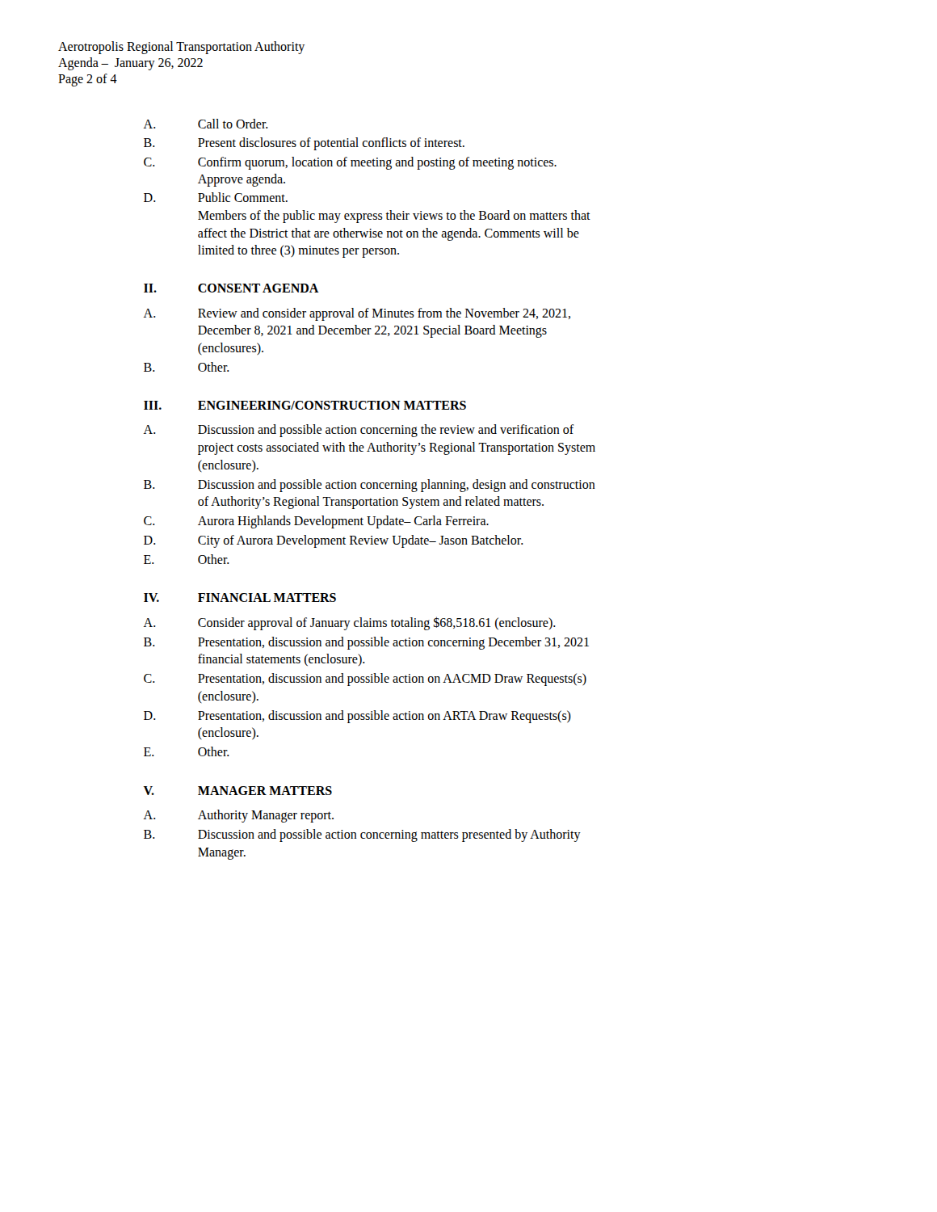Aerotropolis Regional Transportation Authority
Agenda – January 26, 2022
Page 2 of 4
A.
Call to Order.
B.
Present disclosures of potential conflicts of interest.
C.
Confirm quorum, location of meeting and posting of meeting notices.
Approve agenda.
D.
Public Comment.
Members of the public may express their views to the Board on matters that affect the District that are otherwise not on the agenda. Comments will be limited to three (3) minutes per person.
II.
CONSENT AGENDA
A.
Review and consider approval of Minutes from the November 24, 2021, December 8, 2021 and December 22, 2021 Special Board Meetings (enclosures).
B.
Other.
III.
ENGINEERING/CONSTRUCTION MATTERS
A.
Discussion and possible action concerning the review and verification of project costs associated with the Authority’s Regional Transportation System (enclosure).
B.
Discussion and possible action concerning planning, design and construction of Authority’s Regional Transportation System and related matters.
C.
Aurora Highlands Development Update– Carla Ferreira.
D.
City of Aurora Development Review Update– Jason Batchelor.
E.
Other.
IV.
FINANCIAL MATTERS
A.
Consider approval of January claims totaling $68,518.61 (enclosure).
B.
Presentation, discussion and possible action concerning December 31, 2021 financial statements (enclosure).
C.
Presentation, discussion and possible action on AACMD Draw Requests(s) (enclosure).
D.
Presentation, discussion and possible action on ARTA Draw Requests(s) (enclosure).
E.
Other.
V.
MANAGER MATTERS
A.
Authority Manager report.
B.
Discussion and possible action concerning matters presented by Authority Manager.